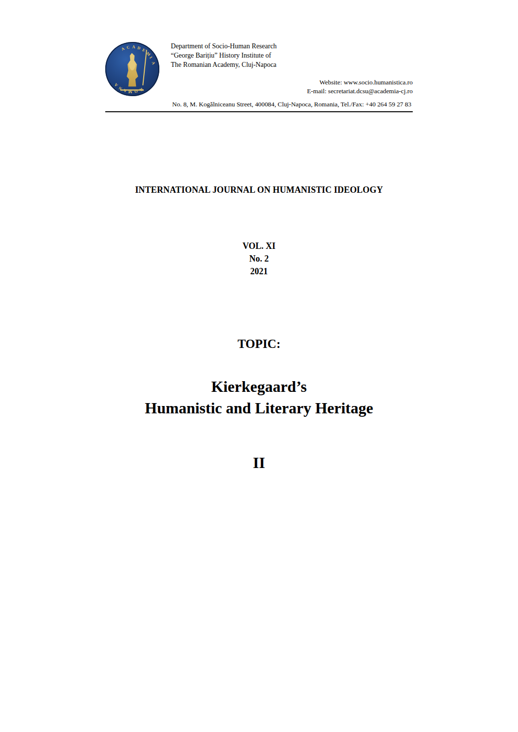A C A D E M I A R O M A N A
Department of Socio-Human Research
“George Barițiu” History Institute of
The Romanian Academy, Cluj-Napoca
Website: www.socio.humanistica.ro
E-mail: secretariat.dcsu@academia-cj.ro
No. 8, M. Kogălniceanu Street, 400084, Cluj-Napoca, Romania, Tel./Fax: +40 264 59 27 83
INTERNATIONAL JOURNAL ON HUMANISTIC IDEOLOGY
VOL. XI
No. 2
2021
TOPIC:
Kierkegaard’s
Humanistic and Literary Heritage
II